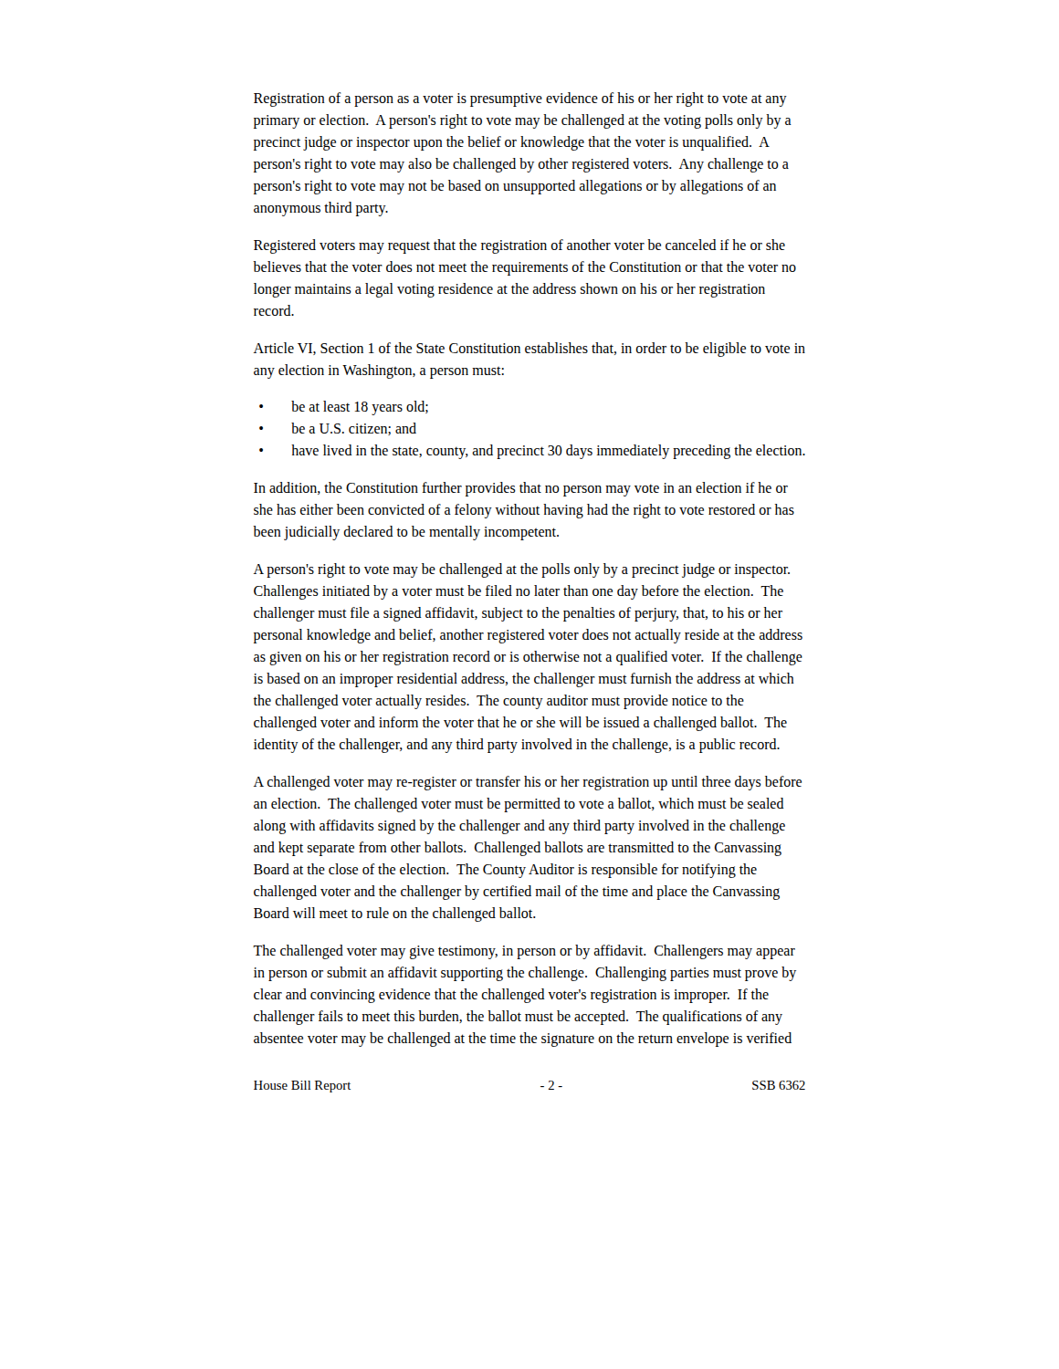Registration of a person as a voter is presumptive evidence of his or her right to vote at any primary or election. A person's right to vote may be challenged at the voting polls only by a precinct judge or inspector upon the belief or knowledge that the voter is unqualified. A person's right to vote may also be challenged by other registered voters. Any challenge to a person's right to vote may not be based on unsupported allegations or by allegations of an anonymous third party.
Registered voters may request that the registration of another voter be canceled if he or she believes that the voter does not meet the requirements of the Constitution or that the voter no longer maintains a legal voting residence at the address shown on his or her registration record.
Article VI, Section 1 of the State Constitution establishes that, in order to be eligible to vote in any election in Washington, a person must:
be at least 18 years old;
be a U.S. citizen; and
have lived in the state, county, and precinct 30 days immediately preceding the election.
In addition, the Constitution further provides that no person may vote in an election if he or she has either been convicted of a felony without having had the right to vote restored or has been judicially declared to be mentally incompetent.
A person's right to vote may be challenged at the polls only by a precinct judge or inspector. Challenges initiated by a voter must be filed no later than one day before the election. The challenger must file a signed affidavit, subject to the penalties of perjury, that, to his or her personal knowledge and belief, another registered voter does not actually reside at the address as given on his or her registration record or is otherwise not a qualified voter. If the challenge is based on an improper residential address, the challenger must furnish the address at which the challenged voter actually resides. The county auditor must provide notice to the challenged voter and inform the voter that he or she will be issued a challenged ballot. The identity of the challenger, and any third party involved in the challenge, is a public record.
A challenged voter may re-register or transfer his or her registration up until three days before an election. The challenged voter must be permitted to vote a ballot, which must be sealed along with affidavits signed by the challenger and any third party involved in the challenge and kept separate from other ballots. Challenged ballots are transmitted to the Canvassing Board at the close of the election. The County Auditor is responsible for notifying the challenged voter and the challenger by certified mail of the time and place the Canvassing Board will meet to rule on the challenged ballot.
The challenged voter may give testimony, in person or by affidavit. Challengers may appear in person or submit an affidavit supporting the challenge. Challenging parties must prove by clear and convincing evidence that the challenged voter's registration is improper. If the challenger fails to meet this burden, the ballot must be accepted. The qualifications of any absentee voter may be challenged at the time the signature on the return envelope is verified
House Bill Report - 2 - SSB 6362